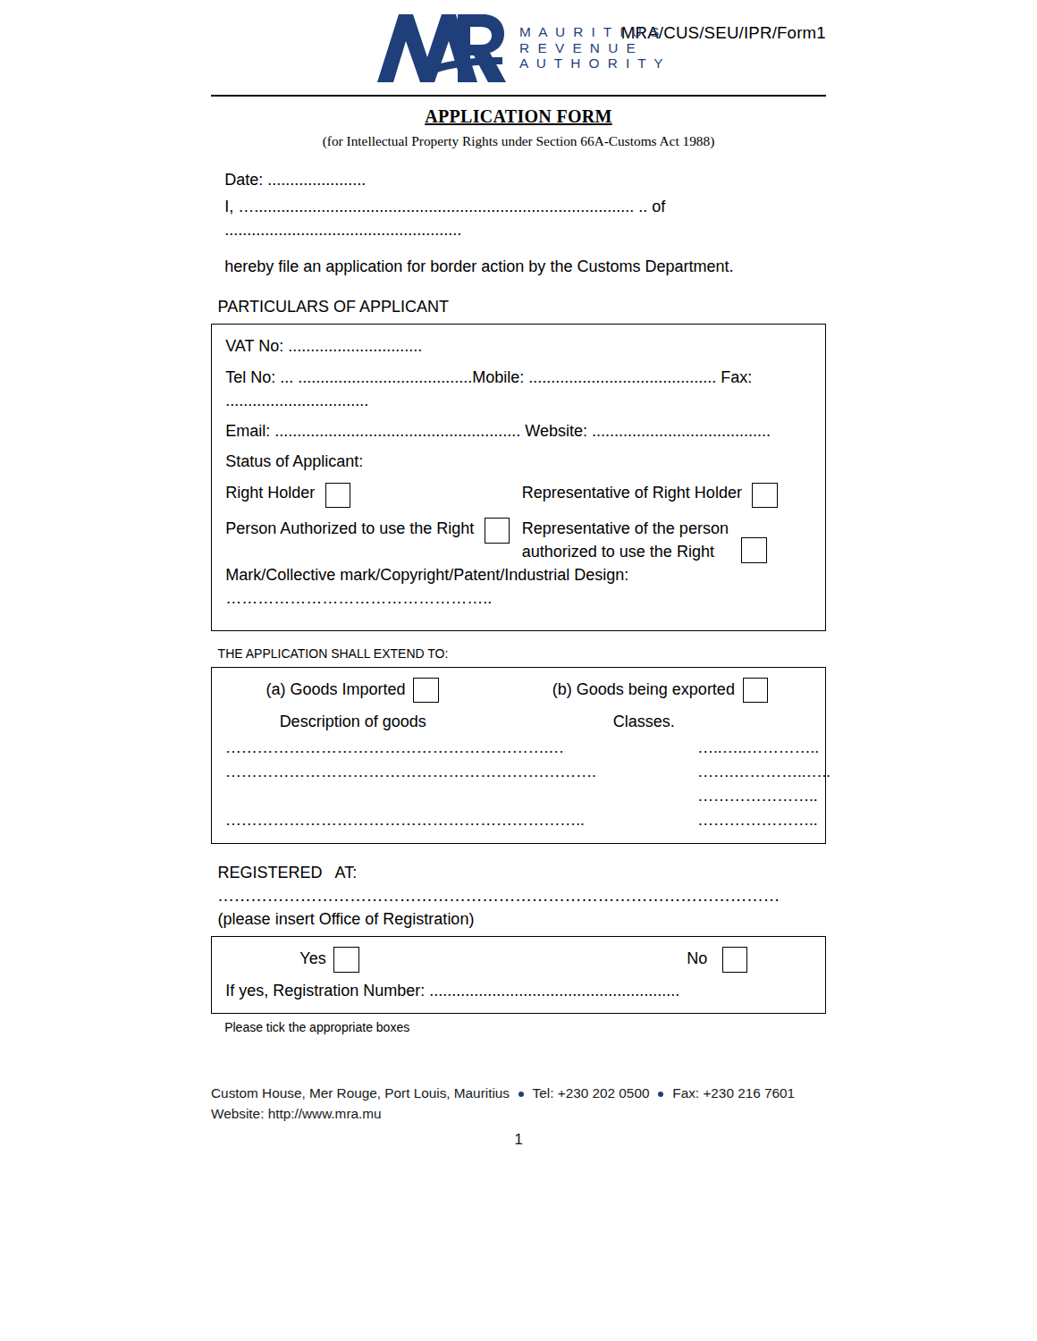MRA/CUS/SEU/IPR/Form1
M A U R I T I U S
R E V E N U E
A U T H O R I T Y
APPLICATION FORM
(for Intellectual Property Rights under Section 66A-Customs Act 1988)
Date: ......................
I, …..................................................................................... .. of .....................................................
hereby file an application for border action by the Customs Department.
PARTICULARS OF APPLICANT
VAT No: ..............................
Tel No: ... .......................................Mobile: .......................................... Fax: ................................
Email: ....................................................... Website: ........................................
Status of Applicant:
Right Holder
Representative of Right Holder
Person Authorized to use the Right
Representative of the person authorized to use the Right
Mark/Collective mark/Copyright/Patent/Industrial Design: …………………………………………..
THE APPLICATION SHALL EXTEND TO:
(a) Goods Imported
(b) Goods being exported
Description of goods
Classes.
…………………………………………………….… ……………………………………………………………. …………………………………………………………..
…..…..………….. …….…………..….. ………………….. …………………..
REGISTERED AT: …………………………………………………………………………………………
(please insert Office of Registration)
Yes
No
If yes, Registration Number: ........................................................
Please tick the appropriate boxes
Custom House, Mer Rouge, Port Louis, Mauritius Tel: +230 202 0500 Fax: +230 216 7601
Website: http://www.mra.mu
1